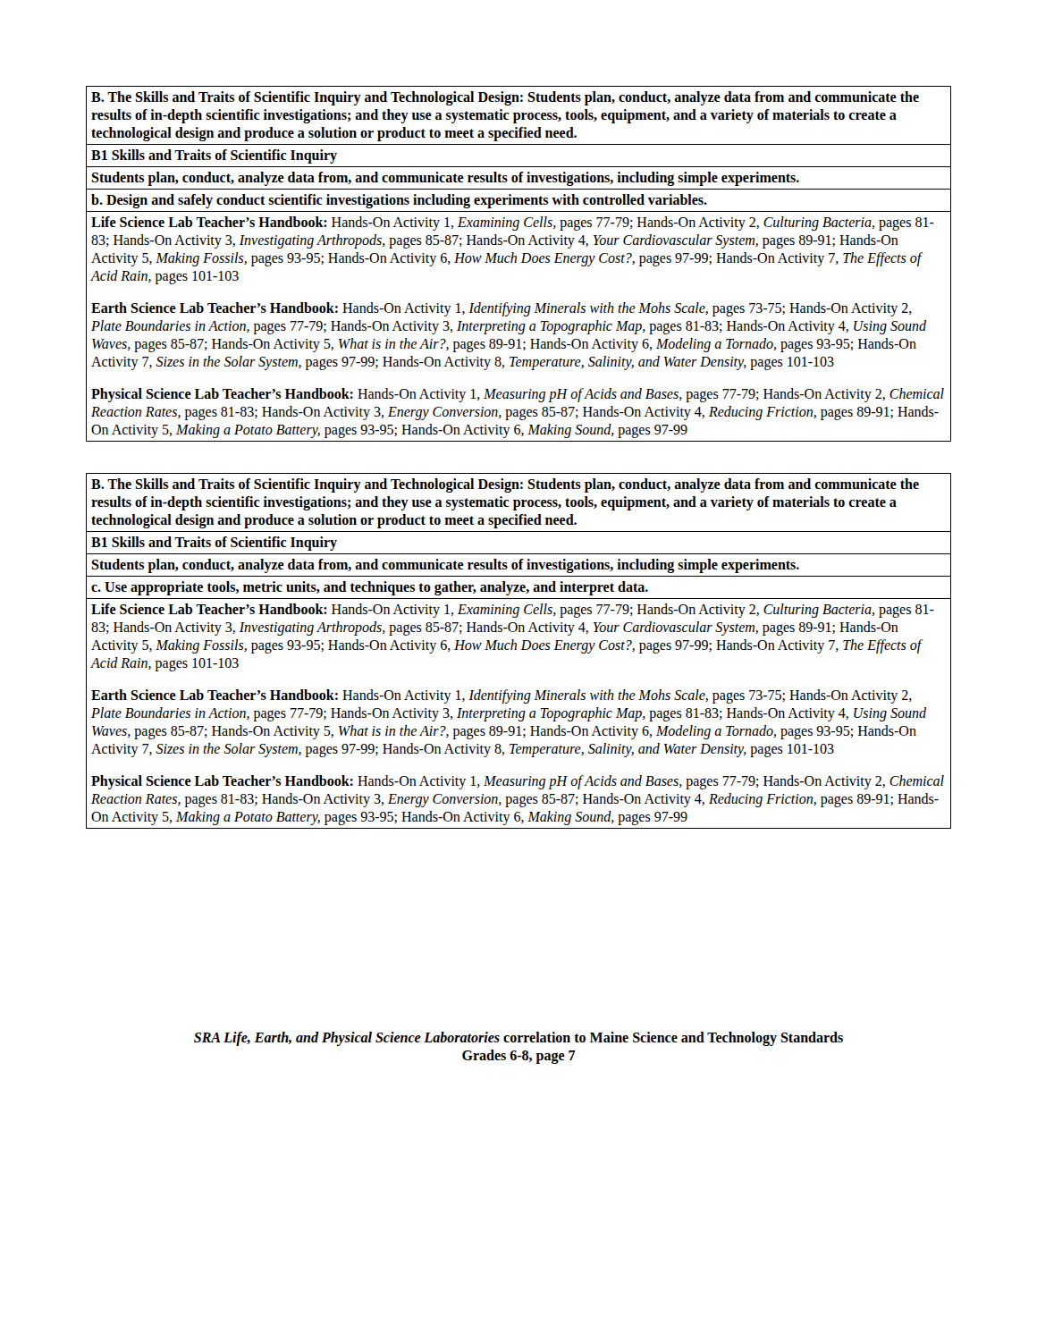| B. The Skills and Traits of Scientific Inquiry and Technological Design: Students plan, conduct, analyze data from and communicate the results of in-depth scientific investigations; and they use a systematic process, tools, equipment, and a variety of materials to create a technological design and produce a solution or product to meet a specified need. |
| B1 Skills and Traits of Scientific Inquiry |
| Students plan, conduct, analyze data from, and communicate results of investigations, including simple experiments. |
| b. Design and safely conduct scientific investigations including experiments with controlled variables. |
| Life Science Lab Teacher’s Handbook: Hands-On Activity 1, Examining Cells, pages 77-79; Hands-On Activity 2, Culturing Bacteria, pages 81-83; Hands-On Activity 3, Investigating Arthropods, pages 85-87; Hands-On Activity 4, Your Cardiovascular System, pages 89-91; Hands-On Activity 5, Making Fossils, pages 93-95; Hands-On Activity 6, How Much Does Energy Cost?, pages 97-99; Hands-On Activity 7, The Effects of Acid Rain, pages 101-103 Earth Science Lab Teacher’s Handbook: Hands-On Activity 1, Identifying Minerals with the Mohs Scale, pages 73-75; Hands-On Activity 2, Plate Boundaries in Action, pages 77-79; Hands-On Activity 3, Interpreting a Topographic Map, pages 81-83; Hands-On Activity 4, Using Sound Waves, pages 85-87; Hands-On Activity 5, What is in the Air?, pages 89-91; Hands-On Activity 6, Modeling a Tornado, pages 93-95; Hands-On Activity 7, Sizes in the Solar System, pages 97-99; Hands-On Activity 8, Temperature, Salinity, and Water Density, pages 101-103 Physical Science Lab Teacher’s Handbook: Hands-On Activity 1, Measuring pH of Acids and Bases, pages 77-79; Hands-On Activity 2, Chemical Reaction Rates, pages 81-83; Hands-On Activity 3, Energy Conversion, pages 85-87; Hands-On Activity 4, Reducing Friction, pages 89-91; Hands-On Activity 5, Making a Potato Battery, pages 93-95; Hands-On Activity 6, Making Sound, pages 97-99 |
| B. The Skills and Traits of Scientific Inquiry and Technological Design: Students plan, conduct, analyze data from and communicate the results of in-depth scientific investigations; and they use a systematic process, tools, equipment, and a variety of materials to create a technological design and produce a solution or product to meet a specified need. |
| B1 Skills and Traits of Scientific Inquiry |
| Students plan, conduct, analyze data from, and communicate results of investigations, including simple experiments. |
| c. Use appropriate tools, metric units, and techniques to gather, analyze, and interpret data. |
| Life Science Lab Teacher’s Handbook: Hands-On Activity 1, Examining Cells, pages 77-79; Hands-On Activity 2, Culturing Bacteria, pages 81-83; Hands-On Activity 3, Investigating Arthropods, pages 85-87; Hands-On Activity 4, Your Cardiovascular System, pages 89-91; Hands-On Activity 5, Making Fossils, pages 93-95; Hands-On Activity 6, How Much Does Energy Cost?, pages 97-99; Hands-On Activity 7, The Effects of Acid Rain, pages 101-103 Earth Science Lab Teacher’s Handbook: Hands-On Activity 1, Identifying Minerals with the Mohs Scale, pages 73-75; Hands-On Activity 2, Plate Boundaries in Action, pages 77-79; Hands-On Activity 3, Interpreting a Topographic Map, pages 81-83; Hands-On Activity 4, Using Sound Waves, pages 85-87; Hands-On Activity 5, What is in the Air?, pages 89-91; Hands-On Activity 6, Modeling a Tornado, pages 93-95; Hands-On Activity 7, Sizes in the Solar System, pages 97-99; Hands-On Activity 8, Temperature, Salinity, and Water Density, pages 101-103 Physical Science Lab Teacher’s Handbook: Hands-On Activity 1 , Measuring pH of Acids and Bases, pages 77-79; Hands-On Activity 2, Chemical Reaction Rates, pages 81-83; Hands-On Activity 3, Energy Conversion, pages 85-87; Hands-On Activity 4, Reducing Friction, pages 89-91; Hands-On Activity 5, Making a Potato Battery, pages 93-95; Hands-On Activity 6, Making Sound, pages 97-99 |
SRA Life, Earth, and Physical Science Laboratories correlation to Maine Science and Technology Standards
Grades 6-8, page 7